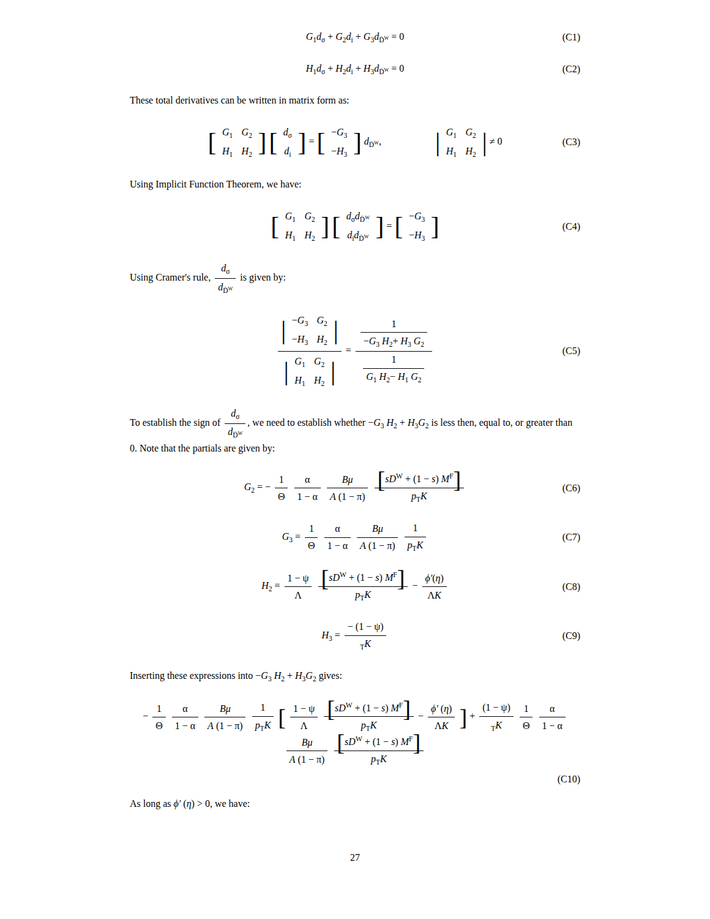G 1 dσ + G 2 di + G 3 dḊW = 0
(C1)
H 1 dσ + H 2 di + H 3 dḊW = 0
(C2)
These total derivatives can be written in matrix form as:
[
| G 1 | G 2 |
| H 1 | H 2 |
] [
| d σ |
| d i |
] = [
| − G 3 |
| − H 3 |
] dḊW, |
| G 1 | G 2 |
| H 1 | H 2 |
| ≠ 0
(C3)
Using Implicit Function Theorem, we have:
[
| G 1 | G 2 |
| H 1 | H 2 |
] [
| d σ d Ḋ W |
| d i d Ḋ W |
] = [
| − G 3 |
| − H 3 |
]
(C4)
Using Cramer's rule, dσ dḊW is given by:
|
| − G 3 | G 2 |
| − H 3 | H 2 |
| |
| G 1 | G 2 |
| H 1 | H 2 |
| = 1−G 3 H 2+ H 3 G 2 1 G 1 H 2− H 1 G 2
(C5)
To establish the sign of dσ dḊW, we need to establish whether −G 3 H 2 + H 3 G 2 is less then, equal to, or greater than 0. Note that the partials are given by:
G 2 = − 1 Θ α 1 − α Bμ A (1 − π) [sDW + (1 − s) MF] pTK
(C6)
G 3 = 1 Θ α 1 − α Bμ A (1 − π) 1 pTK
(C7)
H 2 = 1 − ψ Λ [sDW + (1 − s) MF] pTK − ϕ′(η) ΛK
(C8)
H 3 = − (1 − ψ) TK
(C9)
Inserting these expressions into −G 3 H 2 + H 3 G 2 gives:
− 1 Θ α 1 − α Bμ A (1 − π) 1 pTK [ 1 − ψ Λ [sDW + (1 − s) MF] pTK − ϕ′ (η) ΛK ] + (1 − ψ) TK 1 Θ α 1 − α Bμ A (1 − π) [sDW + (1 − s) MF] pTK
(C10)
As long as ϕ′ (η) > 0, we have:
27